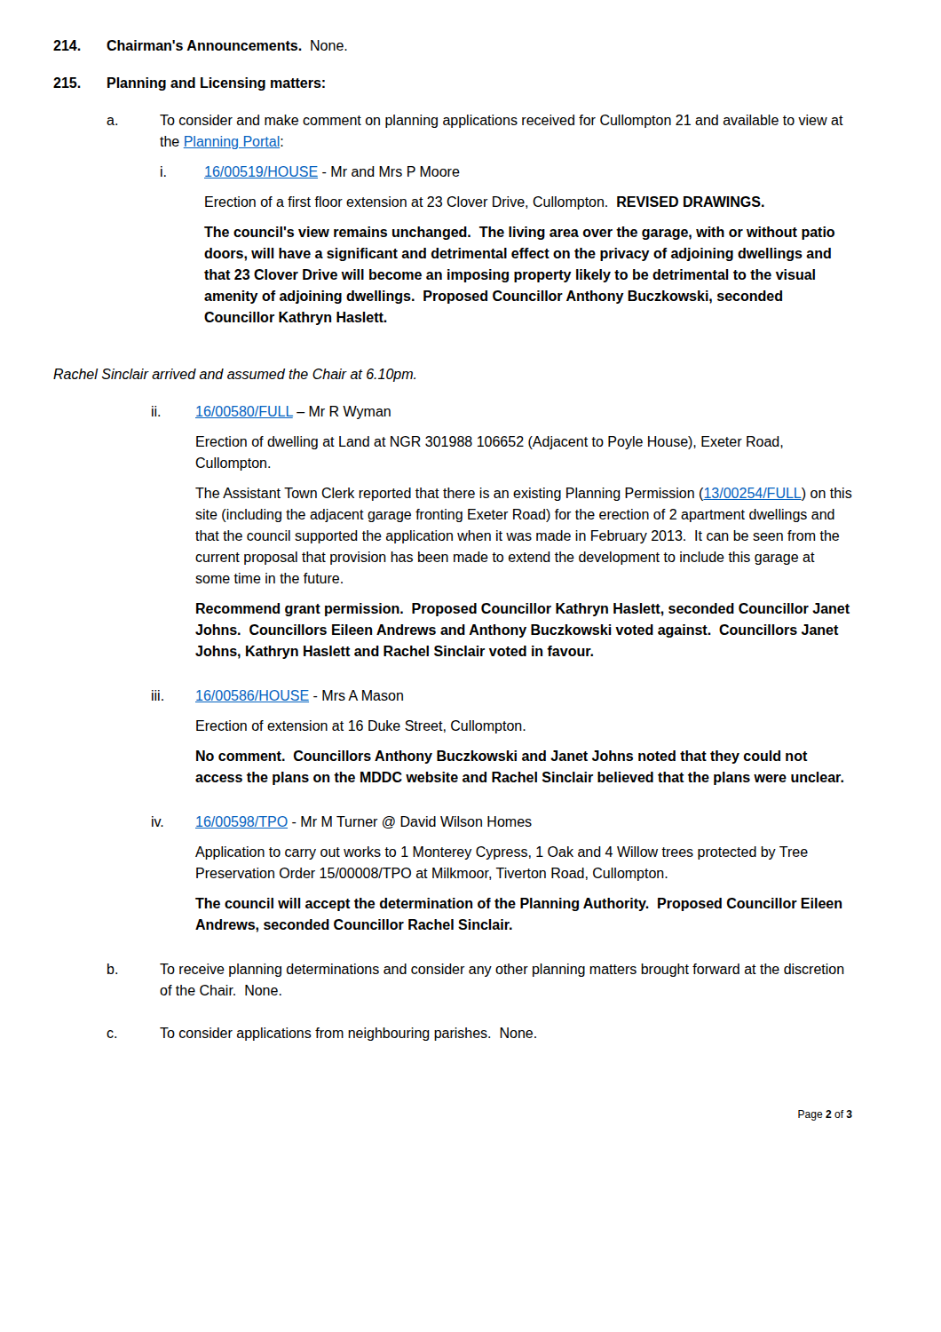214.
Chairman's Announcements. None.
215.
Planning and Licensing matters:
a.
To consider and make comment on planning applications received for Cullompton 21 and available to view at the Planning Portal:
i.
16/00519/HOUSE - Mr and Mrs P Moore
Erection of a first floor extension at 23 Clover Drive, Cullompton. REVISED DRAWINGS.
The council's view remains unchanged. The living area over the garage, with or without patio doors, will have a significant and detrimental effect on the privacy of adjoining dwellings and that 23 Clover Drive will become an imposing property likely to be detrimental to the visual amenity of adjoining dwellings. Proposed Councillor Anthony Buczkowski, seconded Councillor Kathryn Haslett.
Rachel Sinclair arrived and assumed the Chair at 6.10pm.
ii.
16/00580/FULL – Mr R Wyman
Erection of dwelling at Land at NGR 301988 106652 (Adjacent to Poyle House), Exeter Road, Cullompton.
The Assistant Town Clerk reported that there is an existing Planning Permission (13/00254/FULL) on this site (including the adjacent garage fronting Exeter Road) for the erection of 2 apartment dwellings and that the council supported the application when it was made in February 2013. It can be seen from the current proposal that provision has been made to extend the development to include this garage at some time in the future.
Recommend grant permission. Proposed Councillor Kathryn Haslett, seconded Councillor Janet Johns. Councillors Eileen Andrews and Anthony Buczkowski voted against. Councillors Janet Johns, Kathryn Haslett and Rachel Sinclair voted in favour.
iii.
16/00586/HOUSE - Mrs A Mason
Erection of extension at 16 Duke Street, Cullompton.
No comment. Councillors Anthony Buczkowski and Janet Johns noted that they could not access the plans on the MDDC website and Rachel Sinclair believed that the plans were unclear.
iv.
16/00598/TPO - Mr M Turner @ David Wilson Homes
Application to carry out works to 1 Monterey Cypress, 1 Oak and 4 Willow trees protected by Tree Preservation Order 15/00008/TPO at Milkmoor, Tiverton Road, Cullompton.
The council will accept the determination of the Planning Authority. Proposed Councillor Eileen Andrews, seconded Councillor Rachel Sinclair.
b.
To receive planning determinations and consider any other planning matters brought forward at the discretion of the Chair. None.
c.
To consider applications from neighbouring parishes. None.
Page 2 of 3